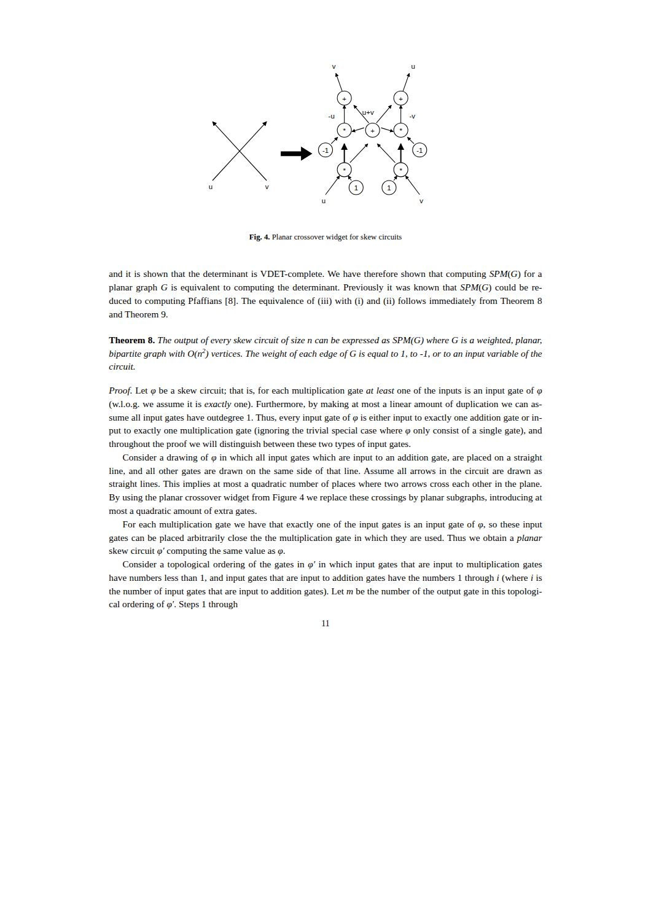u v 1 1 * * -1 -1 * * + + + u v v u -u -v u+v
Fig. 4. Planar crossover widget for skew circuits
and it is shown that the determinant is VDET-complete. We have therefore shown that computing SPM(G) for a planar graph G is equivalent to computing the determinant. Previously it was known that SPM(G) could be reduced to computing Pfaffians [8]. The equivalence of (iii) with (i) and (ii) follows immediately from Theorem 8 and Theorem 9.
Theorem 8. The output of every skew circuit of size n can be expressed as SPM(G) where G is a weighted, planar, bipartite graph with O(n2) vertices. The weight of each edge of G is equal to 1, to -1, or to an input variable of the circuit.
Proof. Let φ be a skew circuit; that is, for each multiplication gate at least one of the inputs is an input gate of φ (w.l.o.g. we assume it is exactly one). Furthermore, by making at most a linear amount of duplication we can assume all input gates have outdegree 1. Thus, every input gate of φ is either input to exactly one addition gate or input to exactly one multiplication gate (ignoring the trivial special case where φ only consist of a single gate), and throughout the proof we will distinguish between these two types of input gates.
Consider a drawing of φ in which all input gates which are input to an addition gate, are placed on a straight line, and all other gates are drawn on the same side of that line. Assume all arrows in the circuit are drawn as straight lines. This implies at most a quadratic number of places where two arrows cross each other in the plane. By using the planar crossover widget from Figure 4 we replace these crossings by planar subgraphs, introducing at most a quadratic amount of extra gates.
For each multiplication gate we have that exactly one of the input gates is an input gate of φ, so these input gates can be placed arbitrarily close the the multiplication gate in which they are used. Thus we obtain a planar skew circuit φ′ computing the same value as φ.
Consider a topological ordering of the gates in φ′ in which input gates that are input to multiplication gates have numbers less than 1, and input gates that are input to addition gates have the numbers 1 through i (where i is the number of input gates that are input to addition gates). Let m be the number of the output gate in this topological ordering of φ′. Steps 1 through
11